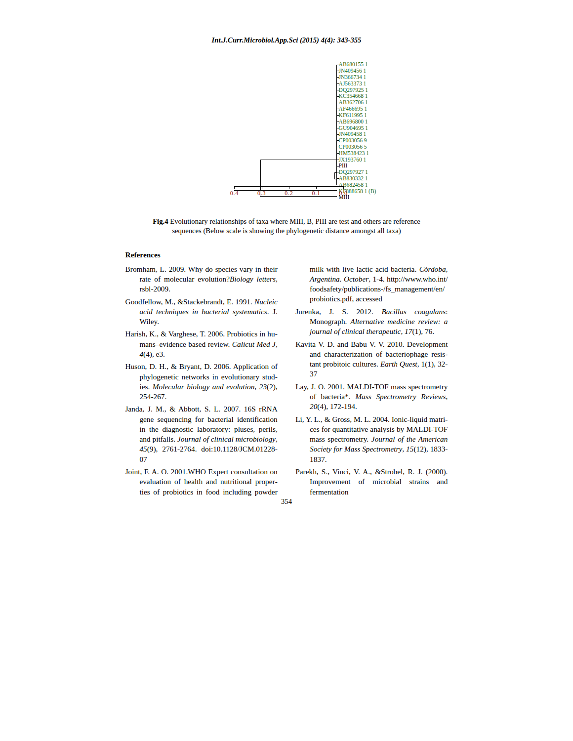Int.J.Curr.Microbiol.App.Sci (2015) 4(4): 343-355
AB680155 1
JN409456 1
JN366734 1
AJ563373 1
DQ297925 1
KC354668 1
AB362706 1
AF466695 1
KF611995 1
AB696800 1
GU904695 1
JN409458 1
CP003056 9
CP003056 5
HM538423 1
JX193760 1
PIII
DQ297927 1
AB830332 1
AB682458 1
KF888658 1 (B)
MIII
0.4
0.3
0.2
0.1
0.0
Fig.4 Evolutionary relationships of taxa where MIII, B, PIII are test and others are reference sequences (Below scale is showing the phylogenetic distance amongst all taxa)
References
Bromham, L. 2009. Why do species vary in their rate of molecular evolution?Biology letters, rsbl-2009.
Goodfellow, M., &Stackebrandt, E. 1991. Nucleic acid techniques in bacterial systematics. J. Wiley.
Harish, K., & Varghese, T. 2006. Probiotics in humans–evidence based review. Calicut Med J, 4(4), e3.
Huson, D. H., & Bryant, D. 2006. Application of phylogenetic networks in evolutionary studies. Molecular biology and evolution, 23(2), 254-267.
Janda, J. M., & Abbott, S. L. 2007. 16S rRNA gene sequencing for bacterial identification in the diagnostic laboratory: pluses, perils, and pitfalls. Journal of clinical microbiology, 45(9), 2761-2764. doi:10.1128/JCM.01228-07
Joint, F. A. O. 2001.WHO Expert consultation on evaluation of health and nutritional properties of probiotics in food including powder milk with live lactic acid bacteria. Córdoba, Argentina. October, 1-4. http://www.who.int/foodsafety/publications-/fs_management/en/probiotics.pdf, accessed
Jurenka, J. S. 2012. Bacillus coagulans: Monograph. Alternative medicine review: a journal of clinical therapeutic, 17(1), 76.
Kavita V. D. and Babu V. V. 2010. Development and characterization of bacteriophage resistant probitoic cultures. Earth Quest, 1(1), 32-37
Lay, J. O. 2001. MALDI-TOF mass spectrometry of bacteria*. Mass Spectrometry Reviews, 20(4), 172-194.
Li, Y. L., & Gross, M. L. 2004. Ionic-liquid matrices for quantitative analysis by MALDI-TOF mass spectrometry. Journal of the American Society for Mass Spectrometry, 15(12), 1833-1837.
Parekh, S., Vinci, V. A., &Strobel, R. J. (2000). Improvement of microbial strains and fermentation
354